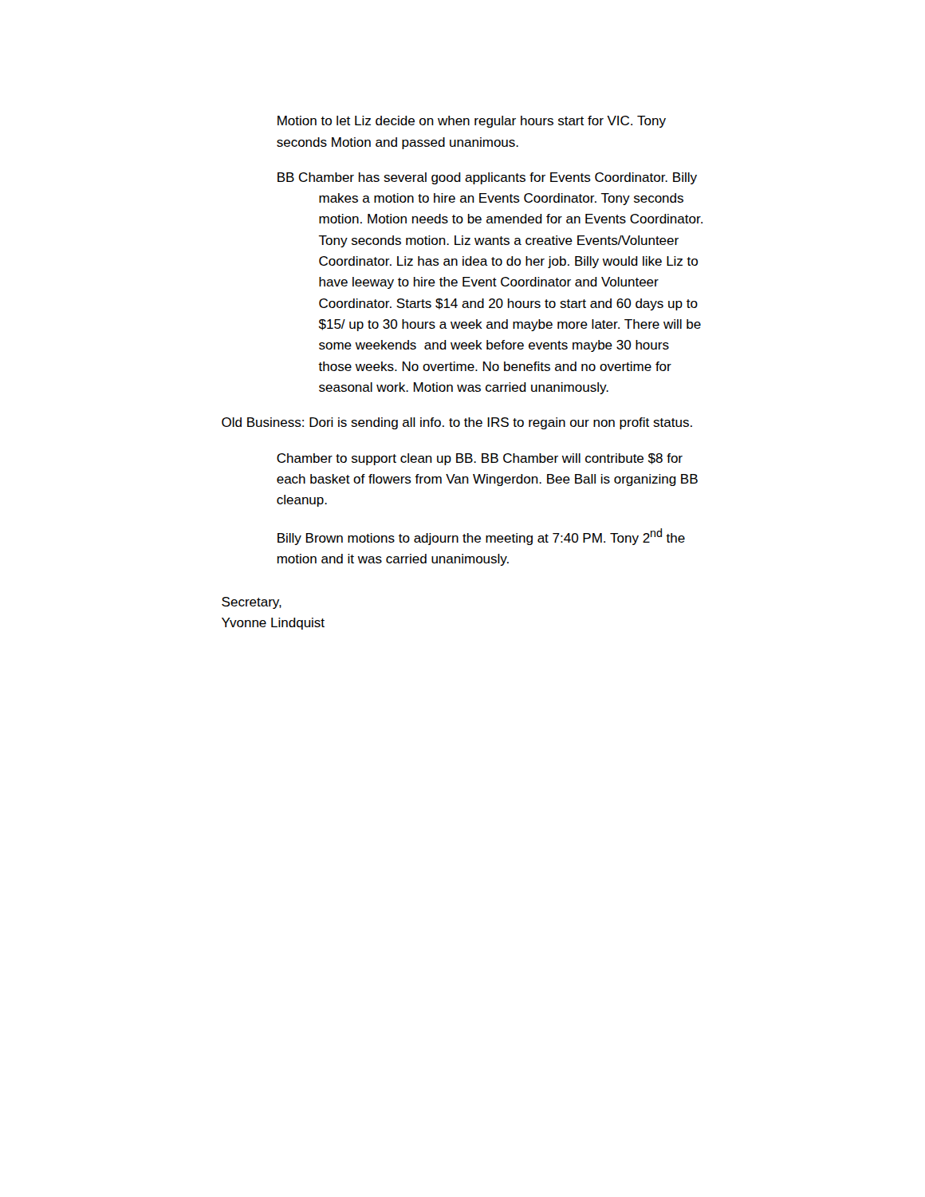Motion to let Liz decide on when regular hours start for VIC. Tony seconds Motion and passed unanimous.
BB Chamber has several good applicants for Events Coordinator. Billy makes a motion to hire an Events Coordinator. Tony seconds motion. Motion needs to be amended for an Events Coordinator. Tony seconds motion. Liz wants a creative Events/Volunteer Coordinator. Liz has an idea to do her job. Billy would like Liz to have leeway to hire the Event Coordinator and Volunteer Coordinator. Starts $14 and 20 hours to start and 60 days up to $15/ up to 30 hours a week and maybe more later. There will be some weekends and week before events maybe 30 hours those weeks. No overtime. No benefits and no overtime for seasonal work. Motion was carried unanimously.
Old Business: Dori is sending all info. to the IRS to regain our non profit status.
Chamber to support clean up BB. BB Chamber will contribute $8 for each basket of flowers from Van Wingerdon. Bee Ball is organizing BB cleanup.
Billy Brown motions to adjourn the meeting at 7:40 PM. Tony 2nd the motion and it was carried unanimously.
Secretary,
Yvonne Lindquist